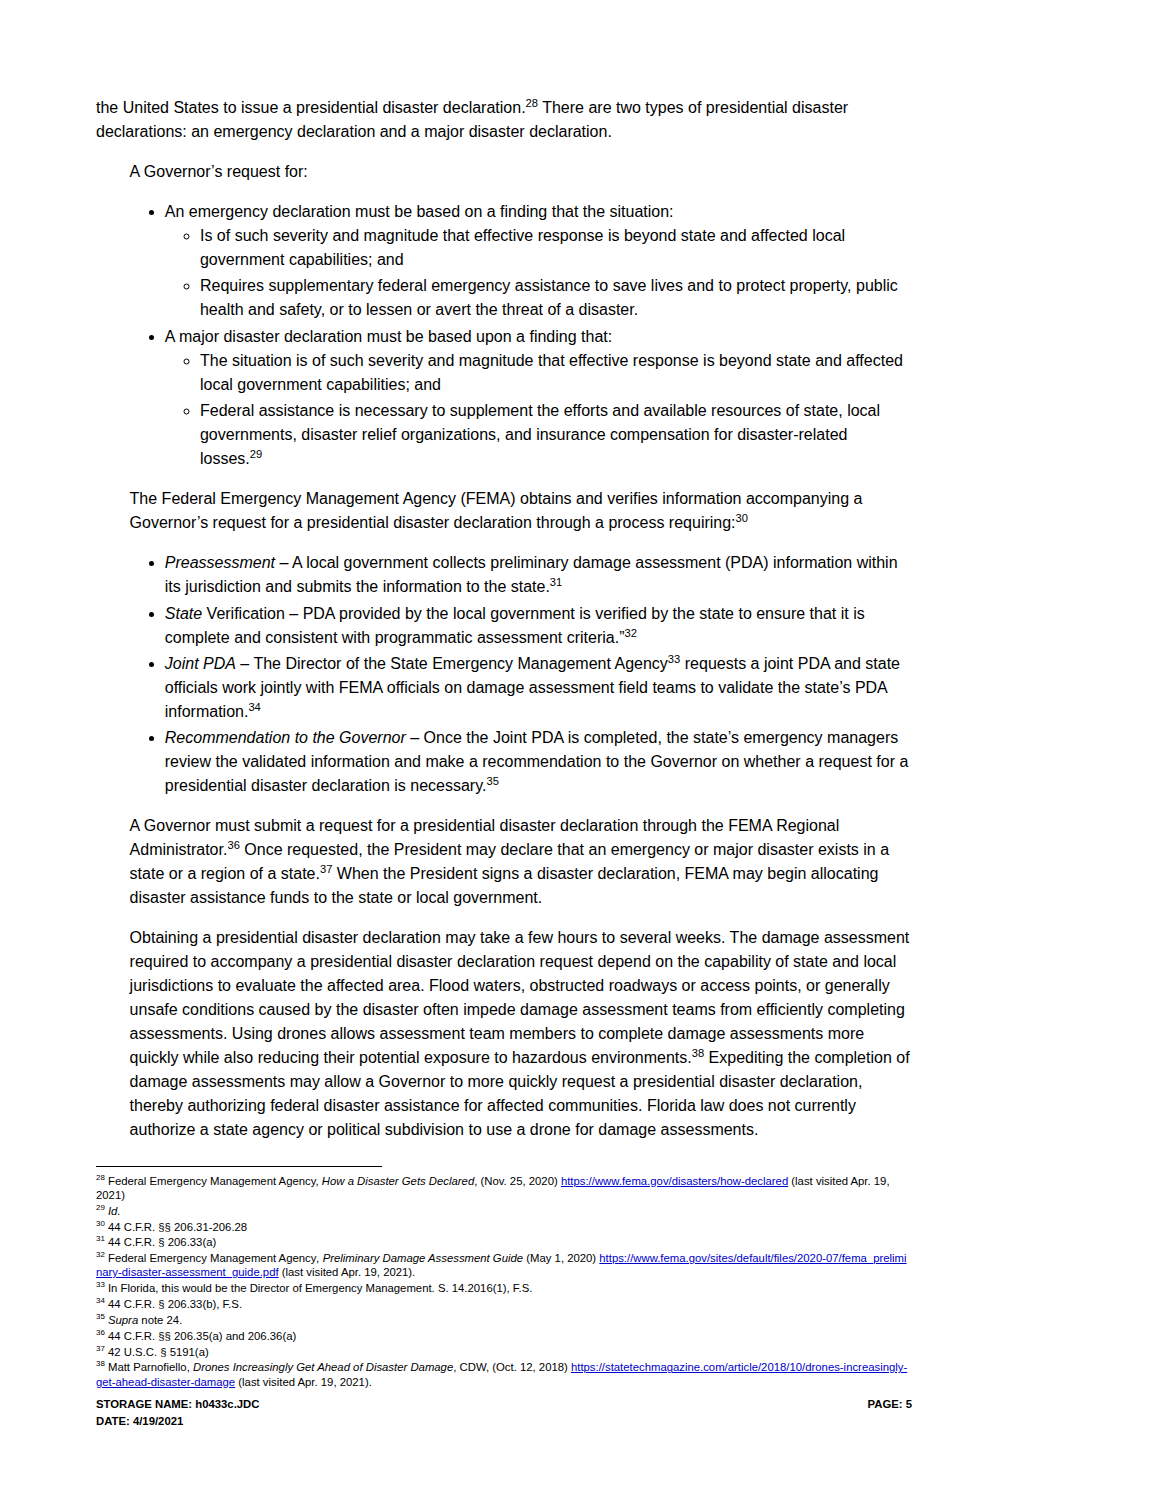the United States to issue a presidential disaster declaration.28 There are two types of presidential disaster declarations: an emergency declaration and a major disaster declaration.
A Governor’s request for:
An emergency declaration must be based on a finding that the situation:
Is of such severity and magnitude that effective response is beyond state and affected local government capabilities; and
Requires supplementary federal emergency assistance to save lives and to protect property, public health and safety, or to lessen or avert the threat of a disaster.
A major disaster declaration must be based upon a finding that:
The situation is of such severity and magnitude that effective response is beyond state and affected local government capabilities; and
Federal assistance is necessary to supplement the efforts and available resources of state, local governments, disaster relief organizations, and insurance compensation for disaster-related losses.29
The Federal Emergency Management Agency (FEMA) obtains and verifies information accompanying a Governor’s request for a presidential disaster declaration through a process requiring:30
Preassessment – A local government collects preliminary damage assessment (PDA) information within its jurisdiction and submits the information to the state.31
State Verification – PDA provided by the local government is verified by the state to ensure that it is complete and consistent with programmatic assessment criteria.”32
Joint PDA – The Director of the State Emergency Management Agency33 requests a joint PDA and state officials work jointly with FEMA officials on damage assessment field teams to validate the state’s PDA information.34
Recommendation to the Governor – Once the Joint PDA is completed, the state’s emergency managers review the validated information and make a recommendation to the Governor on whether a request for a presidential disaster declaration is necessary.35
A Governor must submit a request for a presidential disaster declaration through the FEMA Regional Administrator.36 Once requested, the President may declare that an emergency or major disaster exists in a state or a region of a state.37 When the President signs a disaster declaration, FEMA may begin allocating disaster assistance funds to the state or local government.
Obtaining a presidential disaster declaration may take a few hours to several weeks. The damage assessment required to accompany a presidential disaster declaration request depend on the capability of state and local jurisdictions to evaluate the affected area. Flood waters, obstructed roadways or access points, or generally unsafe conditions caused by the disaster often impede damage assessment teams from efficiently completing assessments. Using drones allows assessment team members to complete damage assessments more quickly while also reducing their potential exposure to hazardous environments.38 Expediting the completion of damage assessments may allow a Governor to more quickly request a presidential disaster declaration, thereby authorizing federal disaster assistance for affected communities. Florida law does not currently authorize a state agency or political subdivision to use a drone for damage assessments.
28 Federal Emergency Management Agency, How a Disaster Gets Declared, (Nov. 25, 2020) https://www.fema.gov/disasters/how-declared (last visited Apr. 19, 2021)
29 Id.
30 44 C.F.R. §§ 206.31-206.28
31 44 C.F.R. § 206.33(a)
32 Federal Emergency Management Agency, Preliminary Damage Assessment Guide (May 1, 2020) https://www.fema.gov/sites/default/files/2020-07/fema_preliminary-disaster-assessment_guide.pdf (last visited Apr. 19, 2021).
33 In Florida, this would be the Director of Emergency Management. S. 14.2016(1), F.S.
34 44 C.F.R. § 206.33(b), F.S.
35 Supra note 24.
36 44 C.F.R. §§ 206.35(a) and 206.36(a)
37 42 U.S.C. § 5191(a)
38 Matt Parnofiello, Drones Increasingly Get Ahead of Disaster Damage, CDW, (Oct. 12, 2018) https://statetechmagazine.com/article/2018/10/drones-increasingly-get-ahead-disaster-damage (last visited Apr. 19, 2021).
PAGE: 5 STORAGE NAME: h0433c.JDC
DATE: 4/19/2021